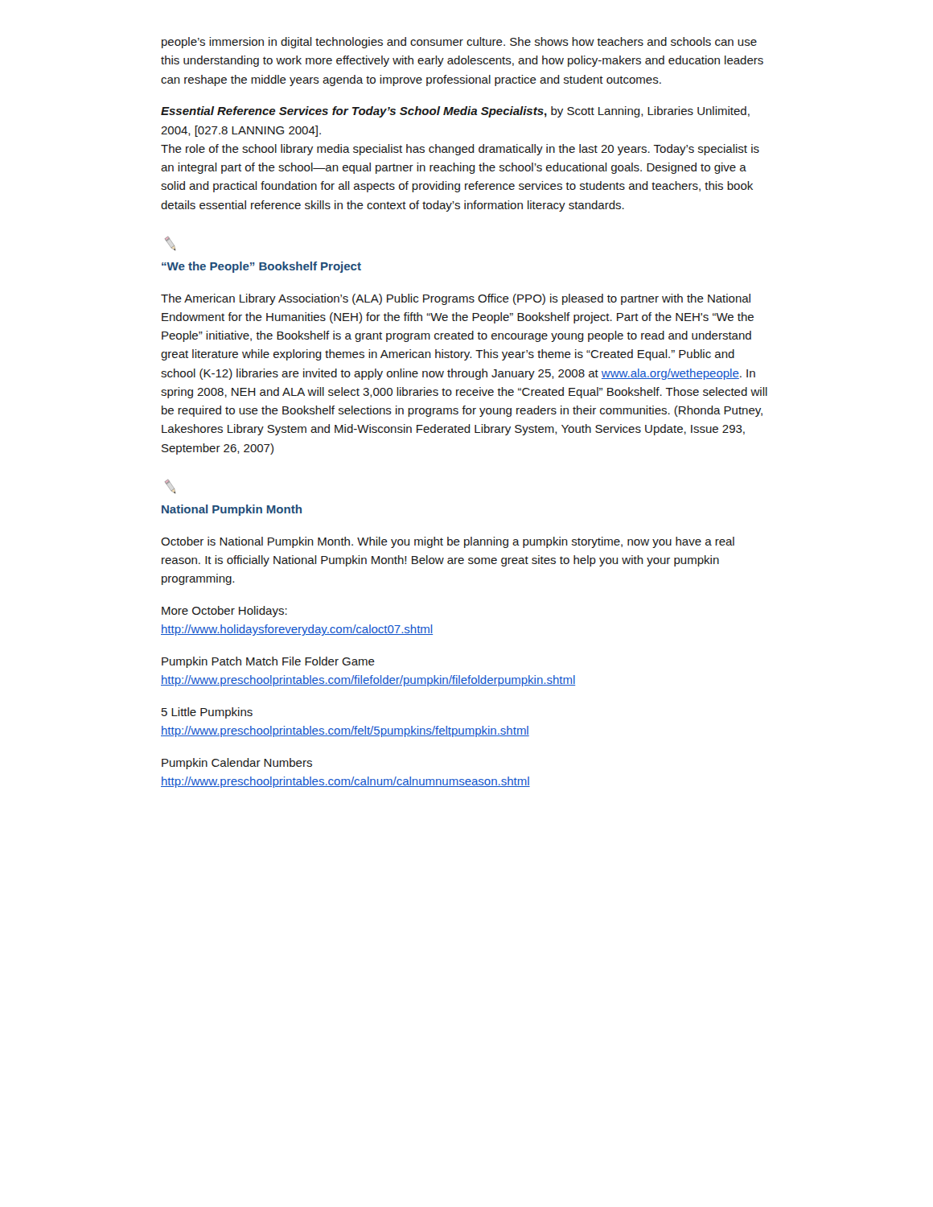people’s immersion in digital technologies and consumer culture. She shows how teachers and schools can use this understanding to work more effectively with early adolescents, and how policy-makers and education leaders can reshape the middle years agenda to improve professional practice and student outcomes.
Essential Reference Services for Today’s School Media Specialists, by Scott Lanning, Libraries Unlimited, 2004, [027.8 LANNING 2004].
The role of the school library media specialist has changed dramatically in the last 20 years. Today’s specialist is an integral part of the school—an equal partner in reaching the school’s educational goals. Designed to give a solid and practical foundation for all aspects of providing reference services to students and teachers, this book details essential reference skills in the context of today’s information literacy standards.
“We the People” Bookshelf Project
The American Library Association’s (ALA) Public Programs Office (PPO) is pleased to partner with the National Endowment for the Humanities (NEH) for the fifth “We the People” Bookshelf project. Part of the NEH's “We the People” initiative, the Bookshelf is a grant program created to encourage young people to read and understand great literature while exploring themes in American history. This year’s theme is “Created Equal.” Public and school (K-12) libraries are invited to apply online now through January 25, 2008 at www.ala.org/wethepeople. In spring 2008, NEH and ALA will select 3,000 libraries to receive the “Created Equal” Bookshelf. Those selected will be required to use the Bookshelf selections in programs for young readers in their communities. (Rhonda Putney, Lakeshores Library System and Mid-Wisconsin Federated Library System, Youth Services Update, Issue 293, September 26, 2007)
National Pumpkin Month
October is National Pumpkin Month. While you might be planning a pumpkin storytime, now you have a real reason. It is officially National Pumpkin Month! Below are some great sites to help you with your pumpkin programming.
More October Holidays: http://www.holidaysforeveryday.com/caloct07.shtml
Pumpkin Patch Match File Folder Game http://www.preschoolprintables.com/filefolder/pumpkin/filefolderpumpkin.shtml
5 Little Pumpkins http://www.preschoolprintables.com/felt/5pumpkins/feltpumpkin.shtml
Pumpkin Calendar Numbers http://www.preschoolprintables.com/calnum/calnumnumseason.shtml